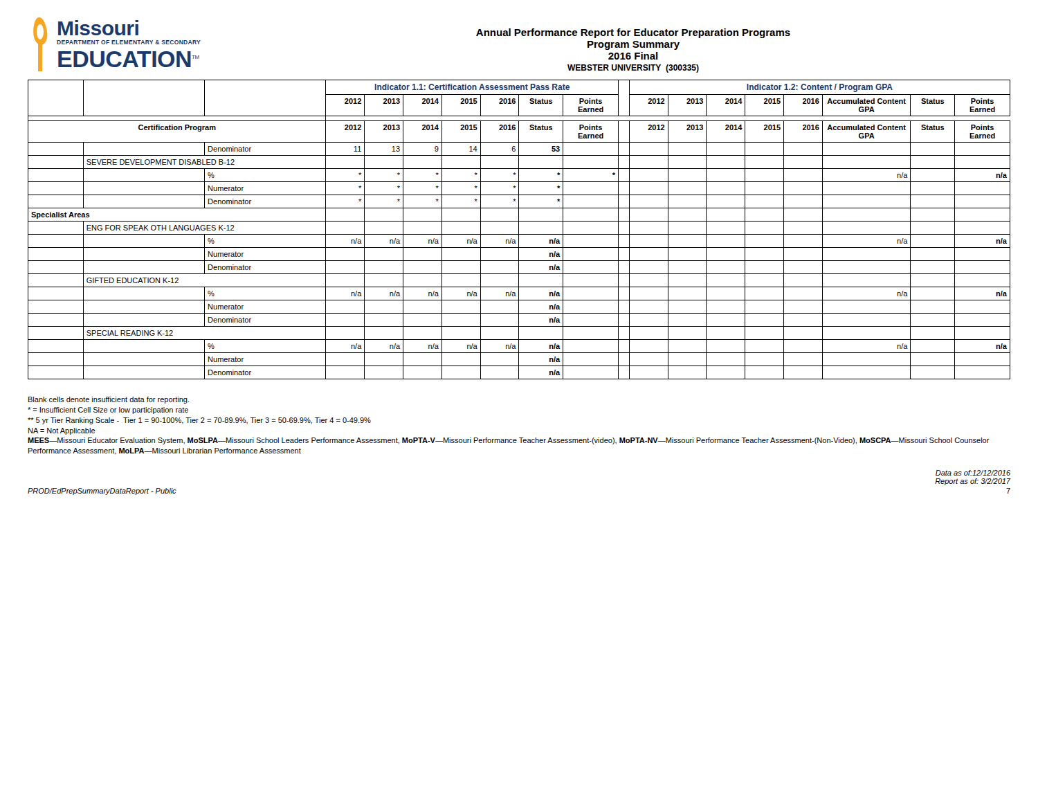Missouri
DEPARTMENT OF ELEMENTARY & SECONDARY
EDUCATIONTM
Annual Performance Report for Educator Preparation Programs
Program Summary
2016 Final
WEBSTER UNIVERSITY (300335)
| | | | Indicator 1.1: Certification Assessment Pass Rate | | Indicator 1.2: Content / Program GPA |
| --- | --- | --- | --- | --- | --- |
| 2012 | 2013 | 2014 | 2015 | 2016 | Status | Points Earned | 2012 | 2013 | 2014 | 2015 | 2016 | Accumulated Content GPA | Status | Points Earned |
| Certification Program | 2012 | 2013 | 2014 | 2015 | 2016 | Status | Points Earned | | 2012 | 2013 | 2014 | 2015 | 2016 | Accumulated Content GPA | Status | Points Earned |
| | | Denominator | 11 | 13 | 9 | 14 | 6 | 53 | | | | | | | | | | |
| | SEVERE DEVELOPMENT DISABLED B-12 | | | | | | | | | | | | | | | | |
| | | % | * | * | * | * | * | * | * | | | | | | | n/a | | n/a |
| | | Numerator | * | * | * | * | * | * | | | | | | | | | | |
| | | Denominator | * | * | * | * | * | * | | | | | | | | | | |
| Specialist Areas | | | | | | | | | | | | | | | | |
| | ENG FOR SPEAK OTH LANGUAGES K-12 | | | | | | | | | | | | | | | | |
| | | % | n/a | n/a | n/a | n/a | n/a | n/a | | | | | | | | n/a | | n/a |
| | | Numerator | | | | | | n/a | | | | | | | | | | |
| | | Denominator | | | | | | n/a | | | | | | | | | | |
| | GIFTED EDUCATION K-12 | | | | | | | | | | | | | | | | |
| | | % | n/a | n/a | n/a | n/a | n/a | n/a | | | | | | | | n/a | | n/a |
| | | Numerator | | | | | | n/a | | | | | | | | | | |
| | | Denominator | | | | | | n/a | | | | | | | | | | |
| | SPECIAL READING K-12 | | | | | | | | | | | | | | | | |
| | | % | n/a | n/a | n/a | n/a | n/a | n/a | | | | | | | | n/a | | n/a |
| | | Numerator | | | | | | n/a | | | | | | | | | | |
| | | Denominator | | | | | | n/a | | | | | | | | | | |
Blank cells denote insufficient data for reporting.
* = Insufficient Cell Size or low participation rate
** 5 yr Tier Ranking Scale - Tier 1 = 90-100%, Tier 2 = 70-89.9%, Tier 3 = 50-69.9%, Tier 4 = 0-49.9%
NA = Not Applicable
MEES—Missouri Educator Evaluation System, MoSLPA—Missouri School Leaders Performance Assessment, MoPTA-V—Missouri Performance Teacher Assessment-(video), MoPTA-NV—Missouri Performance Teacher Assessment-(Non-Video), MoSCPA—Missouri School Counselor Performance Assessment, MoLPA—Missouri Librarian Performance Assessment
PROD/EdPrepSummaryDataReport - Public
Data as of:12/12/2016
Report as of: 3/2/2017
7